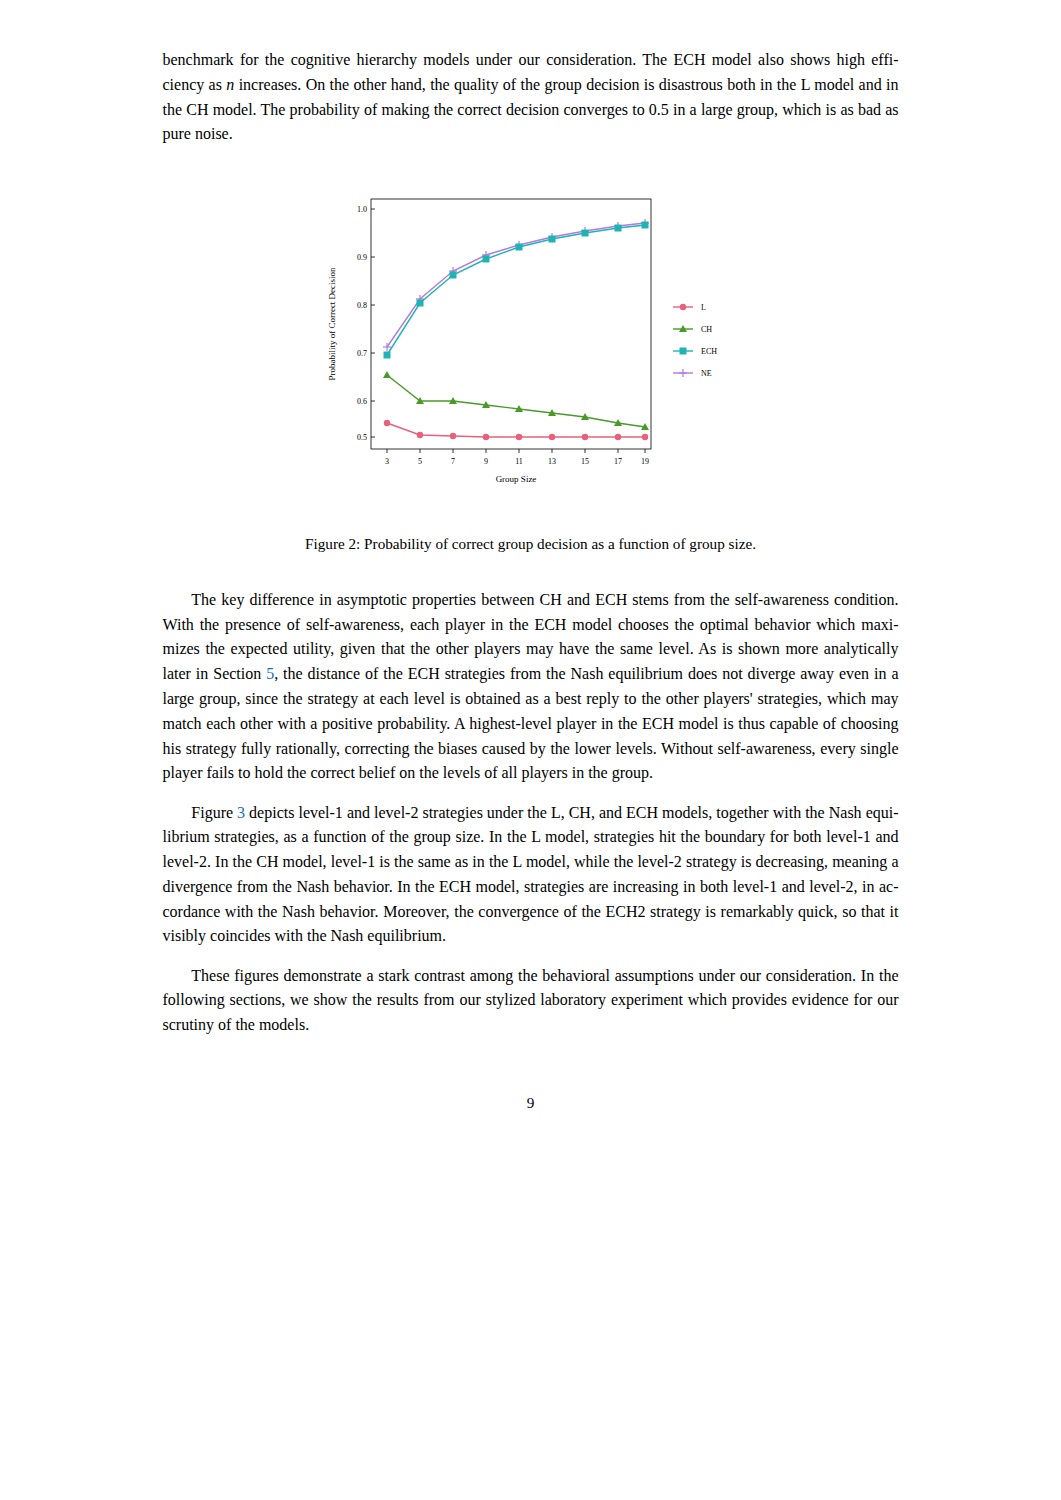benchmark for the cognitive hierarchy models under our consideration. The ECH model also shows high efficiency as n increases. On the other hand, the quality of the group decision is disastrous both in the L model and in the CH model. The probability of making the correct decision converges to 0.5 in a large group, which is as bad as pure noise.
1.0 0.9 0.8 0.7 0.6 0.5 3 5 7 9 11 13 15 17 19 Group Size Probability of Correct Decision L CH ECH NE
Figure 2: Probability of correct group decision as a function of group size.
The key difference in asymptotic properties between CH and ECH stems from the self-awareness condition. With the presence of self-awareness, each player in the ECH model chooses the optimal behavior which maximizes the expected utility, given that the other players may have the same level. As is shown more analytically later in Section 5, the distance of the ECH strategies from the Nash equilibrium does not diverge away even in a large group, since the strategy at each level is obtained as a best reply to the other players' strategies, which may match each other with a positive probability. A highest-level player in the ECH model is thus capable of choosing his strategy fully rationally, correcting the biases caused by the lower levels. Without self-awareness, every single player fails to hold the correct belief on the levels of all players in the group.
Figure 3 depicts level-1 and level-2 strategies under the L, CH, and ECH models, together with the Nash equilibrium strategies, as a function of the group size. In the L model, strategies hit the boundary for both level-1 and level-2. In the CH model, level-1 is the same as in the L model, while the level-2 strategy is decreasing, meaning a divergence from the Nash behavior. In the ECH model, strategies are increasing in both level-1 and level-2, in accordance with the Nash behavior. Moreover, the convergence of the ECH2 strategy is remarkably quick, so that it visibly coincides with the Nash equilibrium.
These figures demonstrate a stark contrast among the behavioral assumptions under our consideration. In the following sections, we show the results from our stylized laboratory experiment which provides evidence for our scrutiny of the models.
9